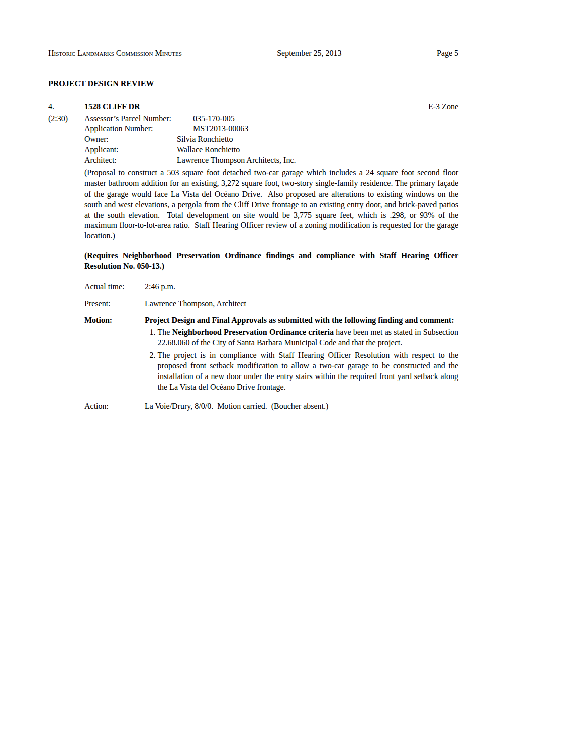Historic Landmarks Commission Minutes
September 25, 2013
Page 5
PROJECT DESIGN REVIEW
4.
1528 CLIFF DR
E-3 Zone
(2:30)
Assessor’s Parcel Number: 035-170-005
Application Number: MST2013-00063
Owner: Silvia Ronchietto
Applicant: Wallace Ronchietto
Architect: Lawrence Thompson Architects, Inc.
(Proposal to construct a 503 square foot detached two-car garage which includes a 24 square foot second floor master bathroom addition for an existing, 3,272 square foot, two-story single-family residence. The primary façade of the garage would face La Vista del Océano Drive. Also proposed are alterations to existing windows on the south and west elevations, a pergola from the Cliff Drive frontage to an existing entry door, and brick-paved patios at the south elevation. Total development on site would be 3,775 square feet, which is .298, or 93% of the maximum floor-to-lot-area ratio. Staff Hearing Officer review of a zoning modification is requested for the garage location.)
(Requires Neighborhood Preservation Ordinance findings and compliance with Staff Hearing Officer Resolution No. 050-13.)
Actual time:
2:46 p.m.
Present:
Lawrence Thompson, Architect
Motion:
Project Design and Final Approvals as submitted with the following finding and comment:
The Neighborhood Preservation Ordinance criteria have been met as stated in Subsection 22.68.060 of the City of Santa Barbara Municipal Code and that the project.
The project is in compliance with Staff Hearing Officer Resolution with respect to the proposed front setback modification to allow a two-car garage to be constructed and the installation of a new door under the entry stairs within the required front yard setback along the La Vista del Océano Drive frontage.
Action:
La Voie/Drury, 8/0/0. Motion carried. (Boucher absent.)